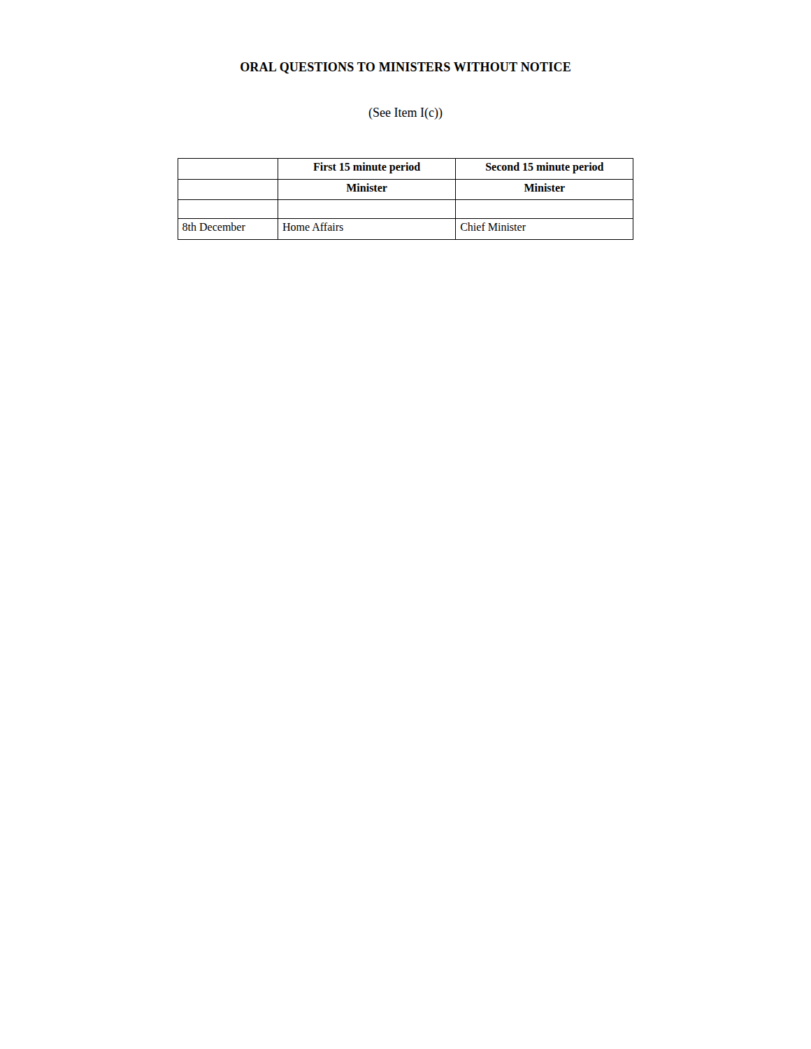ORAL QUESTIONS TO MINISTERS WITHOUT NOTICE
(See Item I(c))
| | First 15 minute period | Second 15 minute period |
| | Minister | Minister |
| 8th December | Home Affairs | Chief Minister |